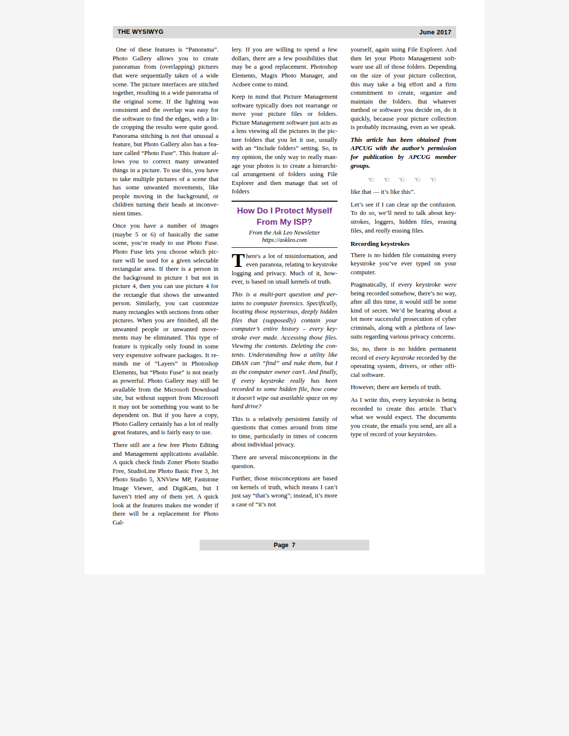THE WYSIWYG June 2017
One of these features is “Panorama”. Photo Gallery allows you to create panoramas from (overlapping) pictures that were sequentially taken of a wide scene. The picture interfaces are stitched together, resulting in a wide panorama of the original scene. If the lighting was consistent and the overlap was easy for the software to find the edges, with a little cropping the results were quite good. Panorama stitching is not that unusual a feature, but Photo Gallery also has a feature called “Photo Fuse”. This feature allows you to correct many unwanted things in a picture. To use this, you have to take multiple pictures of a scene that has some unwanted movements, like people moving in the background, or children turning their heads at inconvenient times.
Once you have a number of images (maybe 5 or 6) of basically the same scene, you’re ready to use Photo Fuse. Photo Fuse lets you choose which picture will be used for a given selectable rectangular area. If there is a person in the background in picture 1 but not in picture 4, then you can use picture 4 for the rectangle that shows the unwanted person. Similarly, you can customize many rectangles with sections from other pictures. When you are finished, all the unwanted people or unwanted movements may be eliminated. This type of feature is typically only found in some very expensive software packages. It reminds me of “Layers” in Photoshop Elements, but “Photo Fuse” is not nearly as powerful. Photo Gallery may still be available from the Microsoft Download site, but without support from Microsoft it may not be something you want to be dependent on. But if you have a copy, Photo Gallery certainly has a lot of really great features, and is fairly easy to use.
There still are a few free Photo Editing and Management applications available. A quick check finds Zoner Photo Studio Free, StudioLine Photo Basic Free 3, Jet Photo Studio 5, XNView MP, Faststone Image Viewer, and DigiKam, but I haven’t tried any of them yet. A quick look at the features makes me wonder if there will be a replacement for Photo Gal-
lery. If you are willing to spend a few dollars, there are a few possibilities that may be a good replacement. Photoshop Elements, Magix Photo Manager, and Acdsee come to mind.
Keep in mind that Picture Management software typically does not rearrange or move your picture files or folders. Picture Management software just acts as a lens viewing all the pictures in the picture folders that you let it use, usually with an “Include folders” setting. So, in my opinion, the only way to really manage your photos is to create a hierarchical arrangement of folders using File Explorer and then manage that set of folders
How Do I Protect Myself From My ISP?
From the Ask Leo Newsletter
https://askleo.com
There's a lot of misinformation, and even paranoia, relating to keystroke logging and privacy. Much of it, however, is based on small kernels of truth.
This is a multi-part question and pertains to computer forensics. Specifically, locating those mysterious, deeply hidden files that (supposedly) contain your computer’s entire history – every keystroke ever made. Accessing those files. Viewing the contents. Deleting the contents. Understanding how a utility like DBAN can “find” and nuke them, but I as the computer owner can’t. And finally, if every keystroke really has been recorded to some hidden file, how come it doesn’t wipe out available space on my hard drive?
This is a relatively persistent family of questions that comes around from time to time, particularly in times of concern about individual privacy.
There are several misconceptions in the question.
Further, those misconceptions are based on kernels of truth, which means I can’t just say “that’s wrong”; instead, it’s more a case of “it’s not
yourself, again using File Explorer. And then let your Photo Management software use all of those folders. Depending on the size of your picture collection, this may take a big effort and a firm commitment to create, organize and maintain the folders. But whatever method or software you decide on, do it quickly, because your picture collection is probably increasing, even as we speak.
This article has been obtained from APCUG with the author’s permission for publication by APCUG member groups.
☜ ☜ ☜ ☜ ☜
like that — it’s like this”.
Let’s see if I can clear up the confusion. To do so, we’ll need to talk about keystrokes, loggers, hidden files, erasing files, and really erasing files.
Recording keystrokes
There is no hidden file containing every keystroke you’ve ever typed on your computer.
Pragmatically, if every keystroke were being recorded somehow, there’s no way, after all this time, it would still be some kind of secret. We’d be hearing about a lot more successful prosecution of cyber criminals, along with a plethora of lawsuits regarding various privacy concerns.
So, no, there is no hidden permanent record of every keystroke recorded by the operating system, drivers, or other official software.
However, there are kernels of truth.
As I write this, every keystroke is being recorded to create this article. That’s what we would expect. The documents you create, the emails you send, are all a type of record of your keystrokes.
Page 7